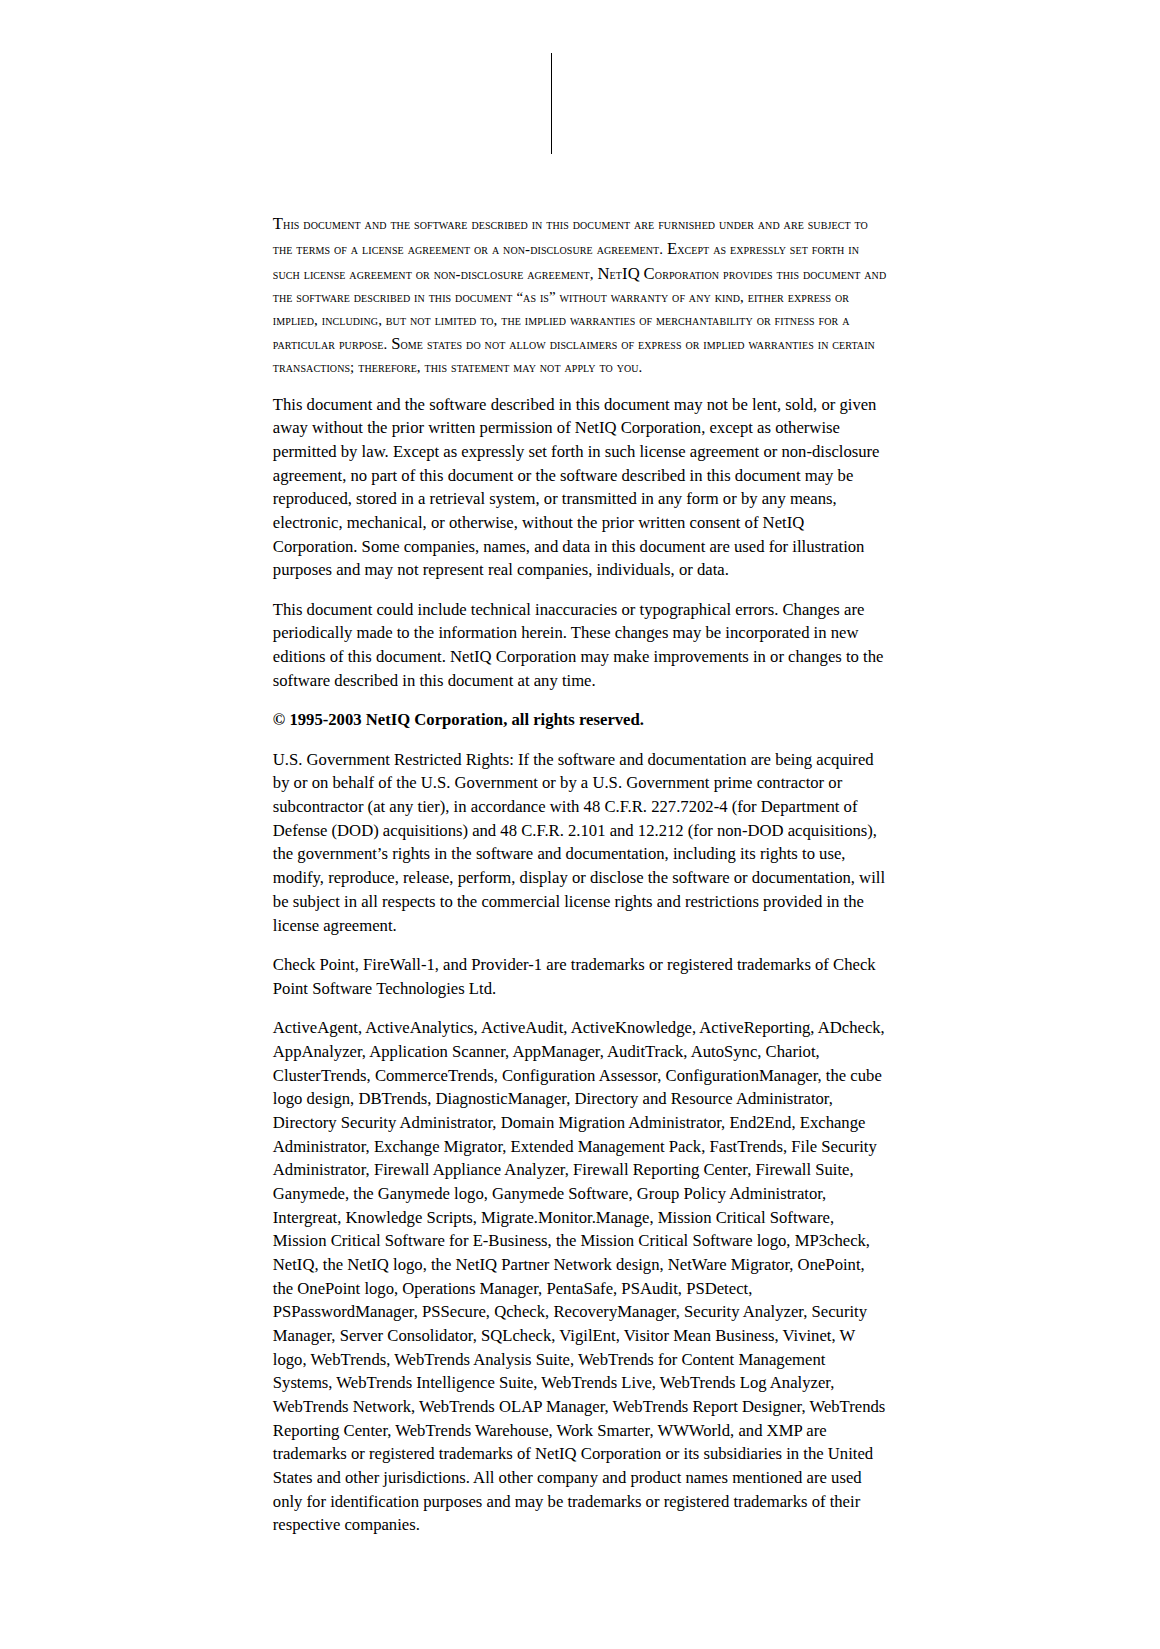This document and the software described in this document are furnished under and are subject to the terms of a license agreement or a non-disclosure agreement. Except as expressly set forth in such license agreement or non-disclosure agreement, NetIQ Corporation provides this document and the software described in this document “as is” without warranty of any kind, either express or implied, including, but not limited to, the implied warranties of merchantability or fitness for a particular purpose. Some states do not allow disclaimers of express or implied warranties in certain transactions; therefore, this statement may not apply to you.
This document and the software described in this document may not be lent, sold, or given away without the prior written permission of NetIQ Corporation, except as otherwise permitted by law. Except as expressly set forth in such license agreement or non-disclosure agreement, no part of this document or the software described in this document may be reproduced, stored in a retrieval system, or transmitted in any form or by any means, electronic, mechanical, or otherwise, without the prior written consent of NetIQ Corporation. Some companies, names, and data in this document are used for illustration purposes and may not represent real companies, individuals, or data.
This document could include technical inaccuracies or typographical errors. Changes are periodically made to the information herein. These changes may be incorporated in new editions of this document. NetIQ Corporation may make improvements in or changes to the software described in this document at any time.
© 1995-2003 NetIQ Corporation, all rights reserved.
U.S. Government Restricted Rights: If the software and documentation are being acquired by or on behalf of the U.S. Government or by a U.S. Government prime contractor or subcontractor (at any tier), in accordance with 48 C.F.R. 227.7202-4 (for Department of Defense (DOD) acquisitions) and 48 C.F.R. 2.101 and 12.212 (for non-DOD acquisitions), the government’s rights in the software and documentation, including its rights to use, modify, reproduce, release, perform, display or disclose the software or documentation, will be subject in all respects to the commercial license rights and restrictions provided in the license agreement.
Check Point, FireWall-1, and Provider-1 are trademarks or registered trademarks of Check Point Software Technologies Ltd.
ActiveAgent, ActiveAnalytics, ActiveAudit, ActiveKnowledge, ActiveReporting, ADcheck, AppAnalyzer, Application Scanner, AppManager, AuditTrack, AutoSync, Chariot, ClusterTrends, CommerceTrends, Configuration Assessor, ConfigurationManager, the cube logo design, DBTrends, DiagnosticManager, Directory and Resource Administrator, Directory Security Administrator, Domain Migration Administrator, End2End, Exchange Administrator, Exchange Migrator, Extended Management Pack, FastTrends, File Security Administrator, Firewall Appliance Analyzer, Firewall Reporting Center, Firewall Suite, Ganymede, the Ganymede logo, Ganymede Software, Group Policy Administrator, Intergreat, Knowledge Scripts, Migrate.Monitor.Manage, Mission Critical Software, Mission Critical Software for E-Business, the Mission Critical Software logo, MP3check, NetIQ, the NetIQ logo, the NetIQ Partner Network design, NetWare Migrator, OnePoint, the OnePoint logo, Operations Manager, PentaSafe, PSAudit, PSDetect, PSPasswordManager, PSSecure, Qcheck, RecoveryManager, Security Analyzer, Security Manager, Server Consolidator, SQLcheck, VigilEnt, Visitor Mean Business, Vivinet, W logo, WebTrends, WebTrends Analysis Suite, WebTrends for Content Management Systems, WebTrends Intelligence Suite, WebTrends Live, WebTrends Log Analyzer, WebTrends Network, WebTrends OLAP Manager, WebTrends Report Designer, WebTrends Reporting Center, WebTrends Warehouse, Work Smarter, WWWorld, and XMP are trademarks or registered trademarks of NetIQ Corporation or its subsidiaries in the United States and other jurisdictions. All other company and product names mentioned are used only for identification purposes and may be trademarks or registered trademarks of their respective companies.